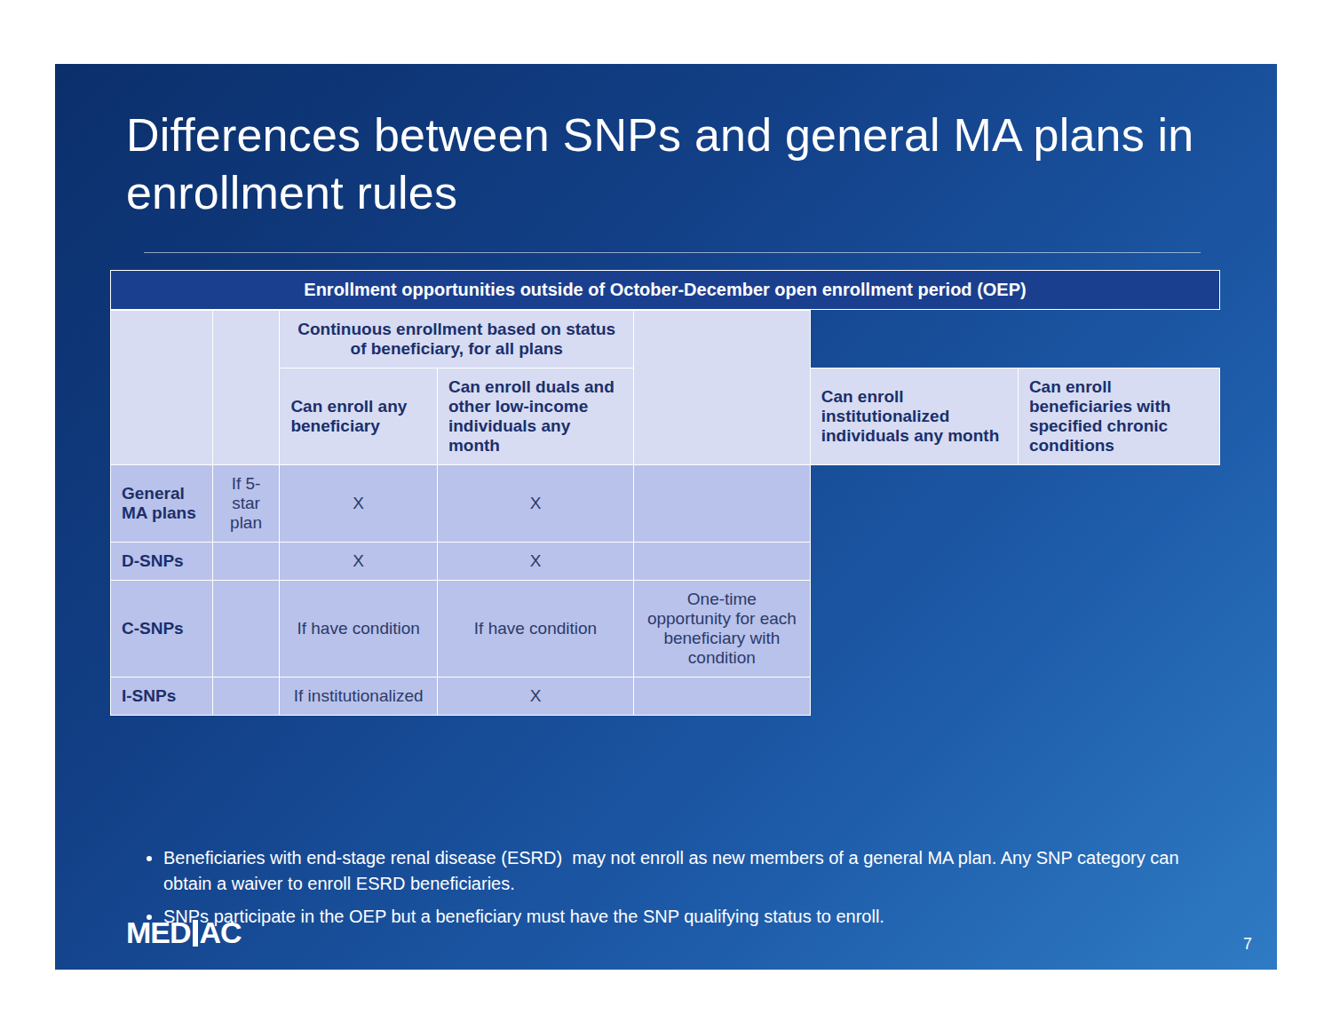Differences between SNPs and general MA plans in enrollment rules
Enrollment opportunities outside of October-December open enrollment period (OEP)
| | | Continuous enrollment based on status of beneficiary, for all plans | |
| --- | --- | --- | --- |
| Can enroll any beneficiary | Can enroll duals and other low-income individuals any month | Can enroll institutionalized individuals any month | Can enroll beneficiaries with specified chronic conditions |
| General MA plans | If 5-star plan | X | X | |
| D-SNPs | | X | X | |
| C-SNPs | | If have condition | If have condition | One-time opportunity for each beneficiary with condition |
| I-SNPs | | If institutionalized | X | |
Beneficiaries with end-stage renal disease (ESRD) may not enroll as new members of a general MA plan. Any SNP category can obtain a waiver to enroll ESRD beneficiaries.
SNPs participate in the OEP but a beneficiary must have the SNP qualifying status to enroll.
MED AC
7